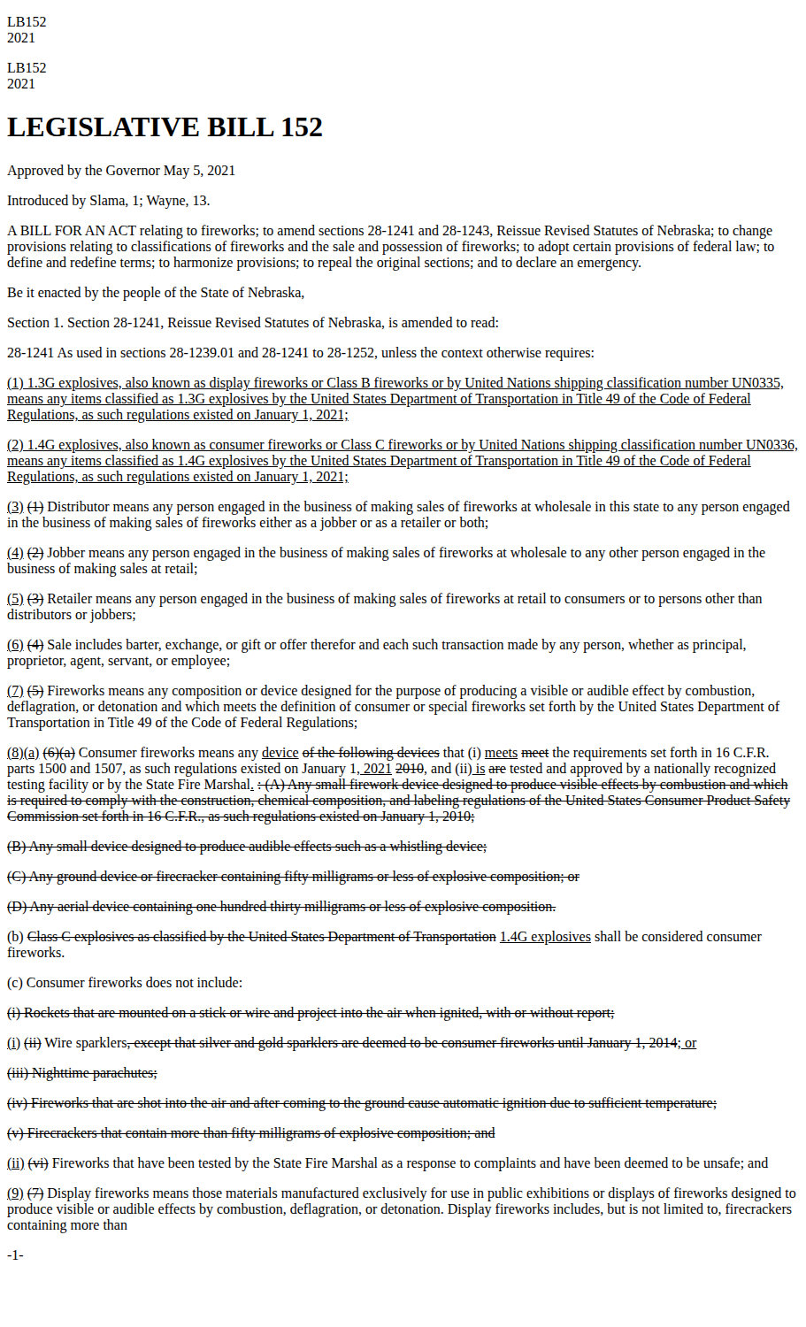LB152
2021
LB152
2021
LEGISLATIVE BILL 152
Approved by the Governor May 5, 2021
Introduced by Slama, 1; Wayne, 13.
A BILL FOR AN ACT relating to fireworks; to amend sections 28-1241 and 28-1243, Reissue Revised Statutes of Nebraska; to change provisions relating to classifications of fireworks and the sale and possession of fireworks; to adopt certain provisions of federal law; to define and redefine terms; to harmonize provisions; to repeal the original sections; and to declare an emergency.
Be it enacted by the people of the State of Nebraska,
Section 1. Section 28-1241, Reissue Revised Statutes of Nebraska, is amended to read:
28-1241 As used in sections 28-1239.01 and 28-1241 to 28-1252, unless the context otherwise requires:
(1) 1.3G explosives, also known as display fireworks or Class B fireworks or by United Nations shipping classification number UN0335, means any items classified as 1.3G explosives by the United States Department of Transportation in Title 49 of the Code of Federal Regulations, as such regulations existed on January 1, 2021;
(2) 1.4G explosives, also known as consumer fireworks or Class C fireworks or by United Nations shipping classification number UN0336, means any items classified as 1.4G explosives by the United States Department of Transportation in Title 49 of the Code of Federal Regulations, as such regulations existed on January 1, 2021;
(3) (1) Distributor means any person engaged in the business of making sales of fireworks at wholesale in this state to any person engaged in the business of making sales of fireworks either as a jobber or as a retailer or both;
(4) (2) Jobber means any person engaged in the business of making sales of fireworks at wholesale to any other person engaged in the business of making sales at retail;
(5) (3) Retailer means any person engaged in the business of making sales of fireworks at retail to consumers or to persons other than distributors or jobbers;
(6) (4) Sale includes barter, exchange, or gift or offer therefor and each such transaction made by any person, whether as principal, proprietor, agent, servant, or employee;
(7) (5) Fireworks means any composition or device designed for the purpose of producing a visible or audible effect by combustion, deflagration, or detonation and which meets the definition of consumer or special fireworks set forth by the United States Department of Transportation in Title 49 of the Code of Federal Regulations;
(8)(a) (6)(a) Consumer fireworks means any device of the following devices that (i) meets meet the requirements set forth in 16 C.F.R. parts 1500 and 1507, as such regulations existed on January 1, 2021 2010, and (ii) is are tested and approved by a nationally recognized testing facility or by the State Fire Marshal. : (A) Any small firework device designed to produce visible effects by combustion and which is required to comply with the construction, chemical composition, and labeling regulations of the United States Consumer Product Safety Commission set forth in 16 C.F.R., as such regulations existed on January 1, 2010;
(B) Any small device designed to produce audible effects such as a whistling device;
(C) Any ground device or firecracker containing fifty milligrams or less of explosive composition; or
(D) Any aerial device containing one hundred thirty milligrams or less of explosive composition.
(b) Class C explosives as classified by the United States Department of Transportation 1.4G explosives shall be considered consumer fireworks.
(c) Consumer fireworks does not include:
(i) Rockets that are mounted on a stick or wire and project into the air when ignited, with or without report;
(i) (ii) Wire sparklers, except that silver and gold sparklers are deemed to be consumer fireworks until January 1, 2014; or
(iii) Nighttime parachutes;
(iv) Fireworks that are shot into the air and after coming to the ground cause automatic ignition due to sufficient temperature;
(v) Firecrackers that contain more than fifty milligrams of explosive composition; and
(ii) (vi) Fireworks that have been tested by the State Fire Marshal as a response to complaints and have been deemed to be unsafe; and
(9) (7) Display fireworks means those materials manufactured exclusively for use in public exhibitions or displays of fireworks designed to produce visible or audible effects by combustion, deflagration, or detonation. Display fireworks includes, but is not limited to, firecrackers containing more than
-1-